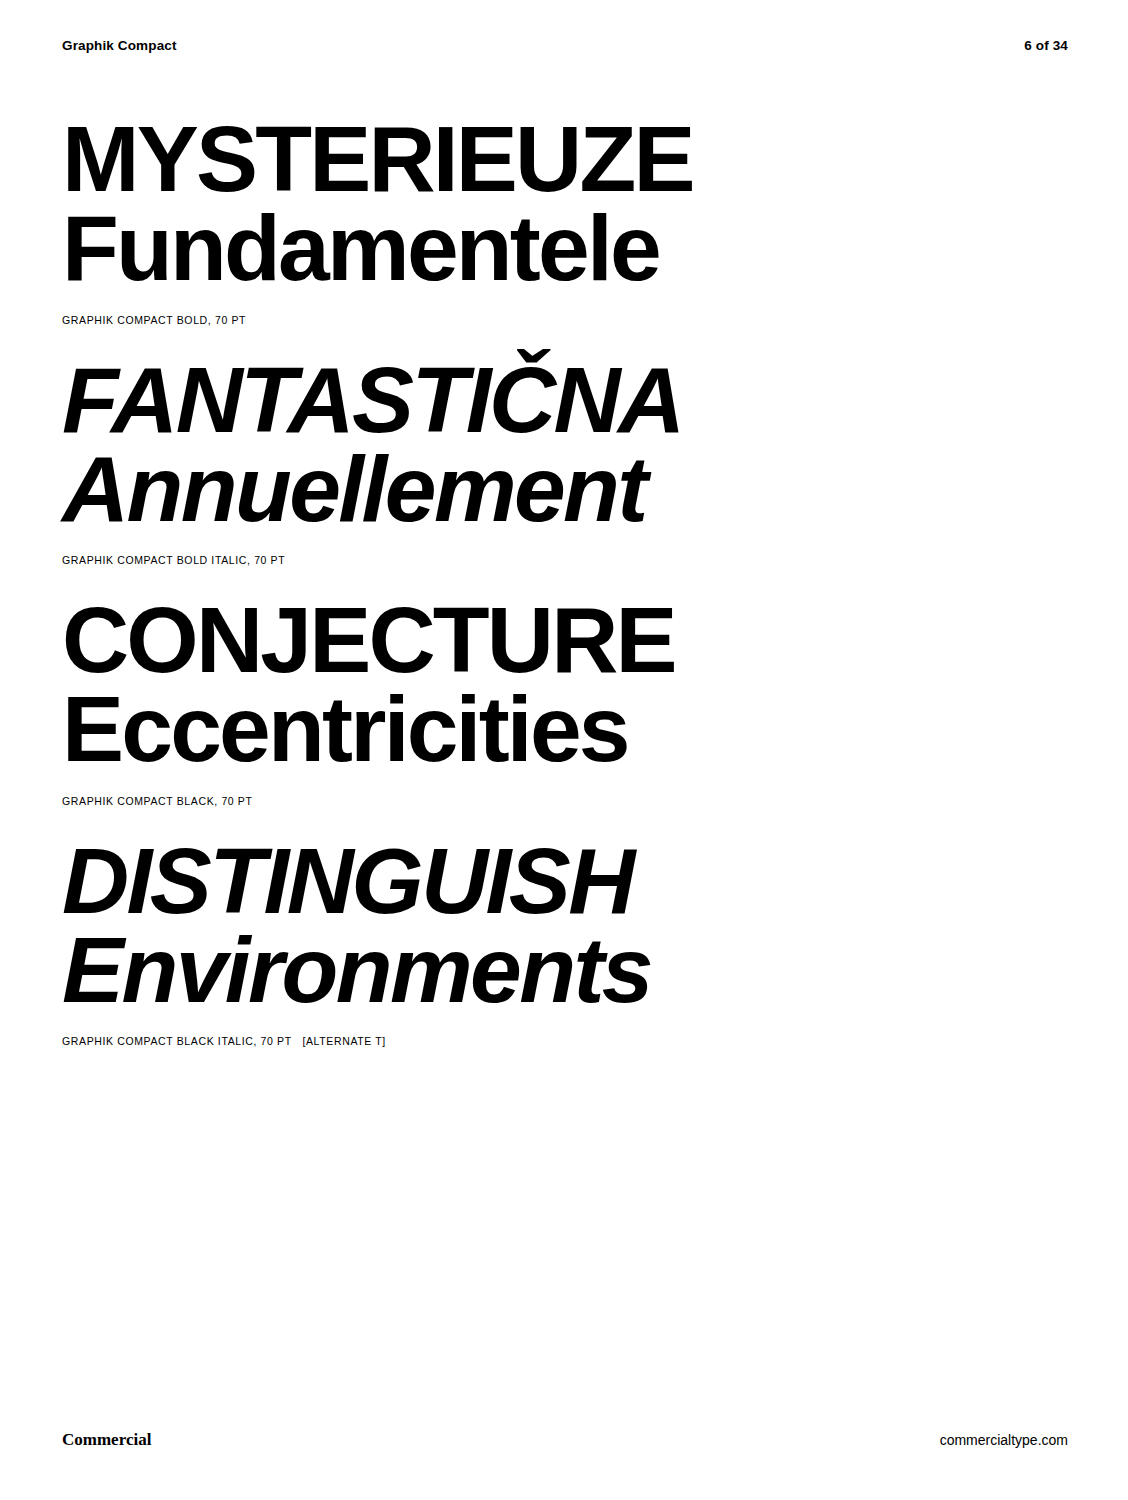Graphik Compact 6 of 34
MYSTERIEUZE
Fundamentele
Graphik Compact Bold, 70 pt
FANTASTIČNA
Annuellement
Graphik Compact Bold Italic, 70 pt
CONJECTURE
Eccentricities
Graphik Compact Black, 70 pt
DISTINGUISH
Environments
Graphik Compact Black Italic, 70 pt [alternate t]
Commercial commercialtype.com